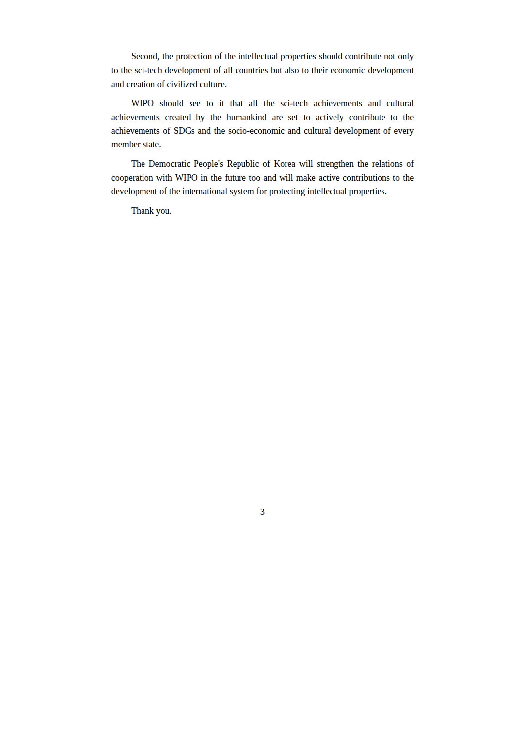Second, the protection of the intellectual properties should contribute not only to the sci-tech development of all countries but also to their economic development and creation of civilized culture.
WIPO should see to it that all the sci-tech achievements and cultural achievements created by the humankind are set to actively contribute to the achievements of SDGs and the socio-economic and cultural development of every member state.
The Democratic People's Republic of Korea will strengthen the relations of cooperation with WIPO in the future too and will make active contributions to the development of the international system for protecting intellectual properties.
Thank you.
3